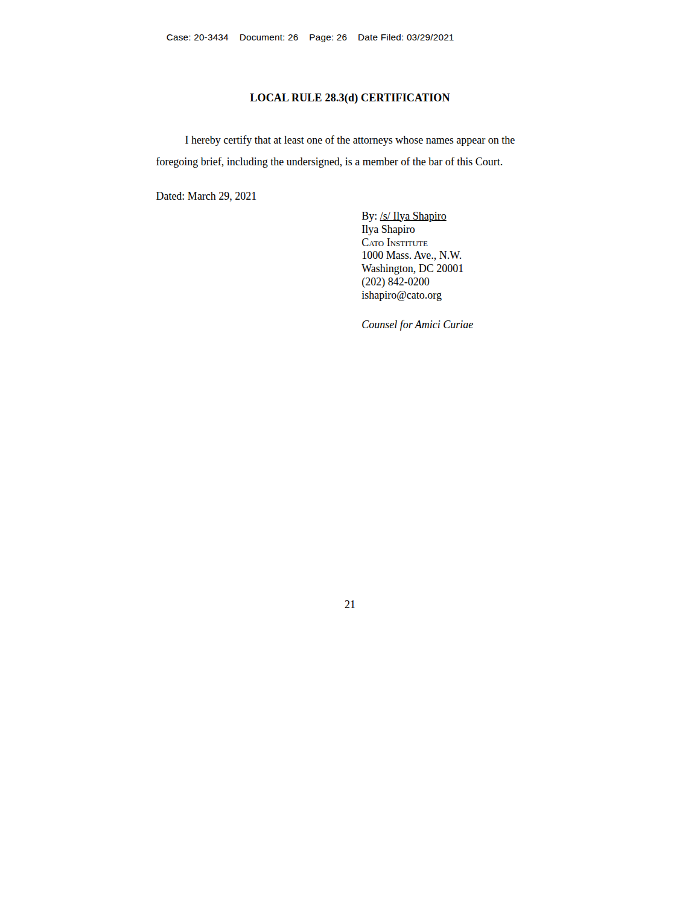Case: 20-3434 Document: 26 Page: 26 Date Filed: 03/29/2021
LOCAL RULE 28.3(d) CERTIFICATION
I hereby certify that at least one of the attorneys whose names appear on the foregoing brief, including the undersigned, is a member of the bar of this Court.
Dated: March 29, 2021
By: /s/ Ilya Shapiro
Ilya Shapiro
Cato Institute
1000 Mass. Ave., N.W.
Washington, DC 20001
(202) 842-0200
ishapiro@cato.org
Counsel for Amici Curiae
21